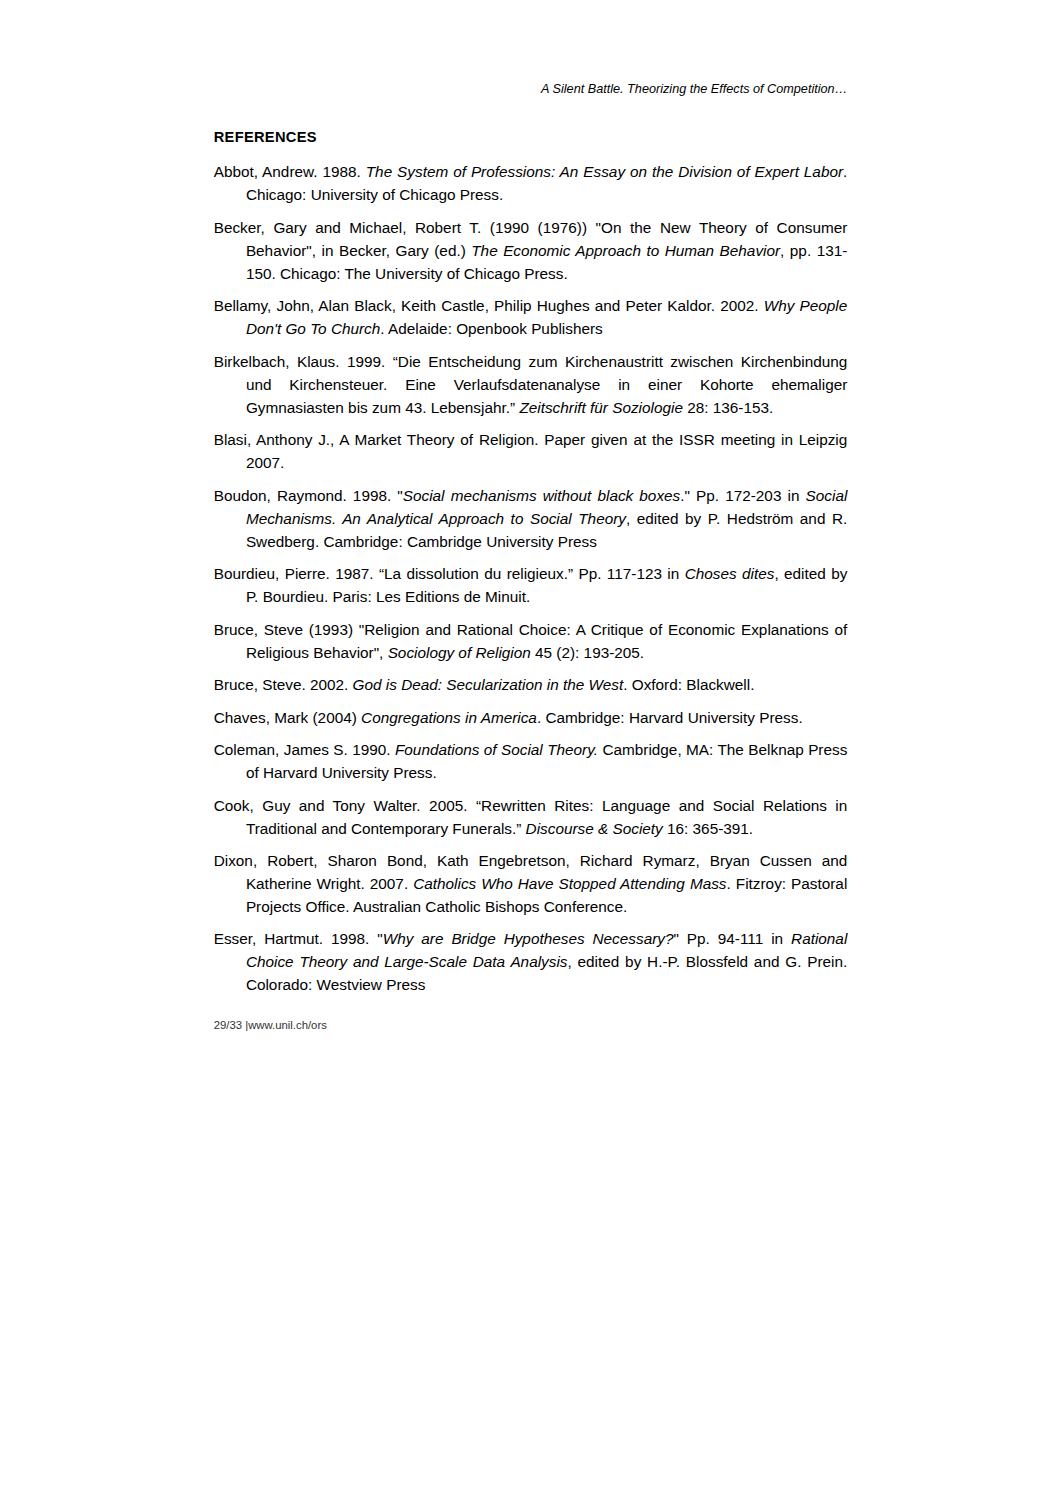A Silent Battle. Theorizing the Effects of Competition…
REFERENCES
Abbot, Andrew. 1988. The System of Professions: An Essay on the Division of Expert Labor. Chicago: University of Chicago Press.
Becker, Gary and Michael, Robert T. (1990 (1976)) "On the New Theory of Consumer Behavior", in Becker, Gary (ed.) The Economic Approach to Human Behavior, pp. 131-150. Chicago: The University of Chicago Press.
Bellamy, John, Alan Black, Keith Castle, Philip Hughes and Peter Kaldor. 2002. Why People Don't Go To Church. Adelaide: Openbook Publishers
Birkelbach, Klaus. 1999. “Die Entscheidung zum Kirchenaustritt zwischen Kirchenbindung und Kirchensteuer. Eine Verlaufsdatenanalyse in einer Kohorte ehemaliger Gymnasiasten bis zum 43. Lebensjahr.” Zeitschrift für Soziologie 28: 136-153.
Blasi, Anthony J., A Market Theory of Religion. Paper given at the ISSR meeting in Leipzig 2007.
Boudon, Raymond. 1998. "Social mechanisms without black boxes." Pp. 172-203 in Social Mechanisms. An Analytical Approach to Social Theory, edited by P. Hedström and R. Swedberg. Cambridge: Cambridge University Press
Bourdieu, Pierre. 1987. “La dissolution du religieux.” Pp. 117-123 in Choses dites, edited by P. Bourdieu. Paris: Les Editions de Minuit.
Bruce, Steve (1993) "Religion and Rational Choice: A Critique of Economic Explanations of Religious Behavior", Sociology of Religion 45 (2): 193-205.
Bruce, Steve. 2002. God is Dead: Secularization in the West. Oxford: Blackwell.
Chaves, Mark (2004) Congregations in America. Cambridge: Harvard University Press.
Coleman, James S. 1990. Foundations of Social Theory. Cambridge, MA: The Belknap Press of Harvard University Press.
Cook, Guy and Tony Walter. 2005. “Rewritten Rites: Language and Social Relations in Traditional and Contemporary Funerals.” Discourse & Society 16: 365-391.
Dixon, Robert, Sharon Bond, Kath Engebretson, Richard Rymarz, Bryan Cussen and Katherine Wright. 2007. Catholics Who Have Stopped Attending Mass. Fitzroy: Pastoral Projects Office. Australian Catholic Bishops Conference.
Esser, Hartmut. 1998. "Why are Bridge Hypotheses Necessary?" Pp. 94-111 in Rational Choice Theory and Large-Scale Data Analysis, edited by H.-P. Blossfeld and G. Prein. Colorado: Westview Press
29/33 |www.unil.ch/ors